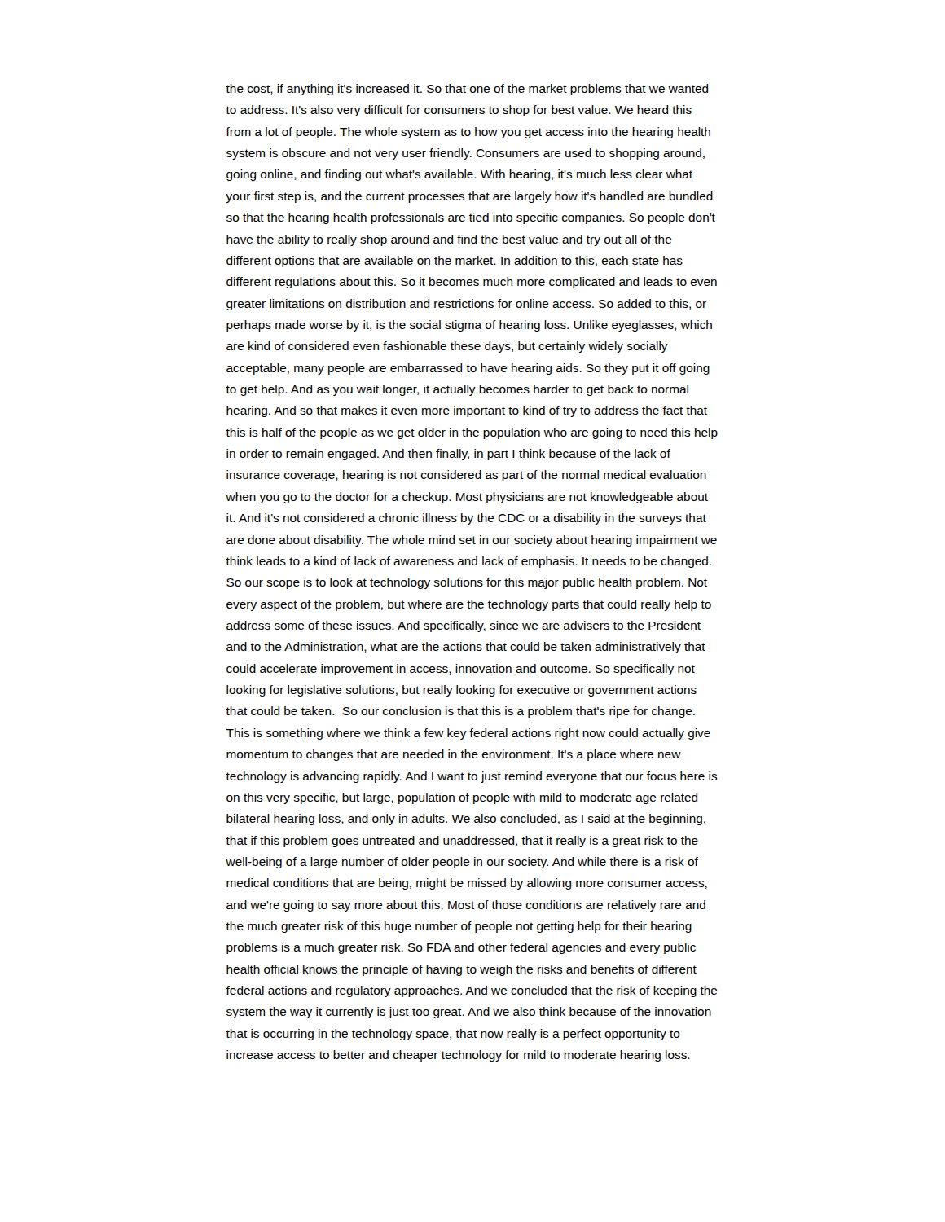the cost, if anything it's increased it. So that one of the market problems that we wanted to address. It's also very difficult for consumers to shop for best value. We heard this from a lot of people. The whole system as to how you get access into the hearing health system is obscure and not very user friendly. Consumers are used to shopping around, going online, and finding out what's available. With hearing, it's much less clear what your first step is, and the current processes that are largely how it's handled are bundled so that the hearing health professionals are tied into specific companies. So people don't have the ability to really shop around and find the best value and try out all of the different options that are available on the market. In addition to this, each state has different regulations about this. So it becomes much more complicated and leads to even greater limitations on distribution and restrictions for online access. So added to this, or perhaps made worse by it, is the social stigma of hearing loss. Unlike eyeglasses, which are kind of considered even fashionable these days, but certainly widely socially acceptable, many people are embarrassed to have hearing aids. So they put it off going to get help. And as you wait longer, it actually becomes harder to get back to normal hearing. And so that makes it even more important to kind of try to address the fact that this is half of the people as we get older in the population who are going to need this help in order to remain engaged. And then finally, in part I think because of the lack of insurance coverage, hearing is not considered as part of the normal medical evaluation when you go to the doctor for a checkup. Most physicians are not knowledgeable about it. And it's not considered a chronic illness by the CDC or a disability in the surveys that are done about disability. The whole mind set in our society about hearing impairment we think leads to a kind of lack of awareness and lack of emphasis. It needs to be changed. So our scope is to look at technology solutions for this major public health problem. Not every aspect of the problem, but where are the technology parts that could really help to address some of these issues. And specifically, since we are advisers to the President and to the Administration, what are the actions that could be taken administratively that could accelerate improvement in access, innovation and outcome. So specifically not looking for legislative solutions, but really looking for executive or government actions that could be taken. So our conclusion is that this is a problem that's ripe for change. This is something where we think a few key federal actions right now could actually give momentum to changes that are needed in the environment. It's a place where new technology is advancing rapidly. And I want to just remind everyone that our focus here is on this very specific, but large, population of people with mild to moderate age related bilateral hearing loss, and only in adults. We also concluded, as I said at the beginning, that if this problem goes untreated and unaddressed, that it really is a great risk to the well-being of a large number of older people in our society. And while there is a risk of medical conditions that are being, might be missed by allowing more consumer access, and we're going to say more about this. Most of those conditions are relatively rare and the much greater risk of this huge number of people not getting help for their hearing problems is a much greater risk. So FDA and other federal agencies and every public health official knows the principle of having to weigh the risks and benefits of different federal actions and regulatory approaches. And we concluded that the risk of keeping the system the way it currently is just too great. And we also think because of the innovation that is occurring in the technology space, that now really is a perfect opportunity to increase access to better and cheaper technology for mild to moderate hearing loss.